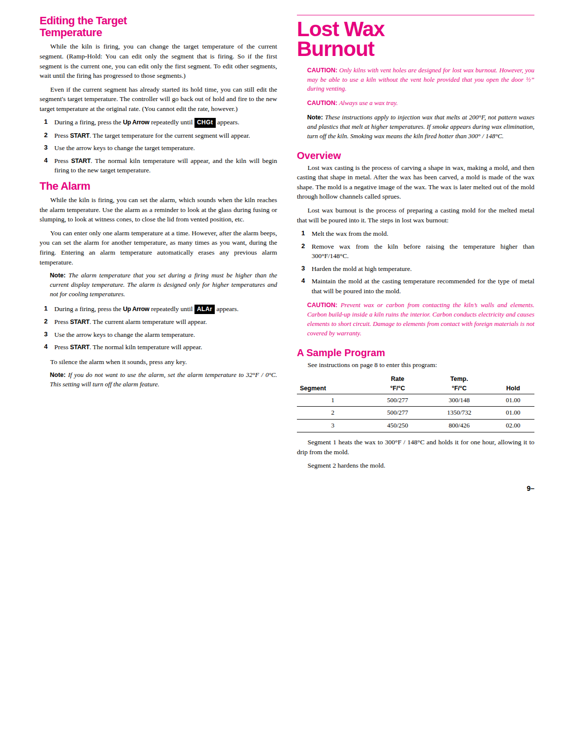Editing the Target
Temperature
While the kiln is firing, you can change the target temperature of the current segment. (Ramp-Hold: You can edit only the segment that is firing. So if the first segment is the current one, you can edit only the first segment. To edit other segments, wait until the firing has progressed to those segments.)
Even if the current segment has already started its hold time, you can still edit the segment's target temperature. The controller will go back out of hold and fire to the new target temperature at the original rate. (You cannot edit the rate, however.)
During a firing, press the Up Arrow repeatedly until CHGt appears.
Press START. The target temperature for the current segment will appear.
Use the arrow keys to change the target temperature.
Press START. The normal kiln temperature will appear, and the kiln will begin firing to the new target temperature.
The Alarm
While the kiln is firing, you can set the alarm, which sounds when the kiln reaches the alarm temperature. Use the alarm as a reminder to look at the glass during fusing or slumping, to look at witness cones, to close the lid from vented position, etc.
You can enter only one alarm temperature at a time. However, after the alarm beeps, you can set the alarm for another temperature, as many times as you want, during the firing. Entering an alarm temperature automatically erases any previous alarm temperature.
Note: The alarm temperature that you set during a firing must be higher than the current display temperature. The alarm is designed only for higher temperatures and not for cooling temperatures.
During a firing, press the Up Arrow repeatedly until ALAr appears.
Press START. The current alarm temperature will appear.
Use the arrow keys to change the alarm temperature.
Press START. The normal kiln temperature will appear.
To silence the alarm when it sounds, press any key.
Note: If you do not want to use the alarm, set the alarm temperature to 32°F / 0°C. This setting will turn off the alarm feature.
Lost Wax
Burnout
CAUTION: Only kilns with vent holes are designed for lost wax burnout. However, you may be able to use a kiln without the vent hole provided that you open the door ½” during venting.
CAUTION: Always use a wax tray.
Note: These instructions apply to injection wax that melts at 200°F, not pattern waxes and plastics that melt at higher temperatures. If smoke appears during wax elimination, turn off the kiln. Smoking wax means the kiln fired hotter than 300° / 148°C.
Overview
Lost wax casting is the process of carving a shape in wax, making a mold, and then casting that shape in metal. After the wax has been carved, a mold is made of the wax shape. The mold is a negative image of the wax. The wax is later melted out of the mold through hollow channels called sprues.
Lost wax burnout is the process of preparing a casting mold for the melted metal that will be poured into it. The steps in lost wax burnout:
Melt the wax from the mold.
Remove wax from the kiln before raising the temperature higher than 300°F/148°C.
Harden the mold at high temperature.
Maintain the mold at the casting temperature recommended for the type of metal that will be poured into the mold.
CAUTION: Prevent wax or carbon from contacting the kiln’s walls and elements. Carbon build-up inside a kiln ruins the interior. Carbon conducts electricity and causes elements to short circuit. Damage to elements from contact with foreign materials is not covered by warranty.
A Sample Program
See instructions on page 8 to enter this program:
| Segment | Rate °F/°C | Temp. °F/°C | Hold |
| --- | --- | --- | --- |
| 1 | 500/277 | 300/148 | 01.00 |
| 2 | 500/277 | 1350/732 | 01.00 |
| 3 | 450/250 | 800/426 | 02.00 |
Segment 1 heats the wax to 300°F / 148°C and holds it for one hour, allowing it to drip from the mold.
Segment 2 hardens the mold.
9–